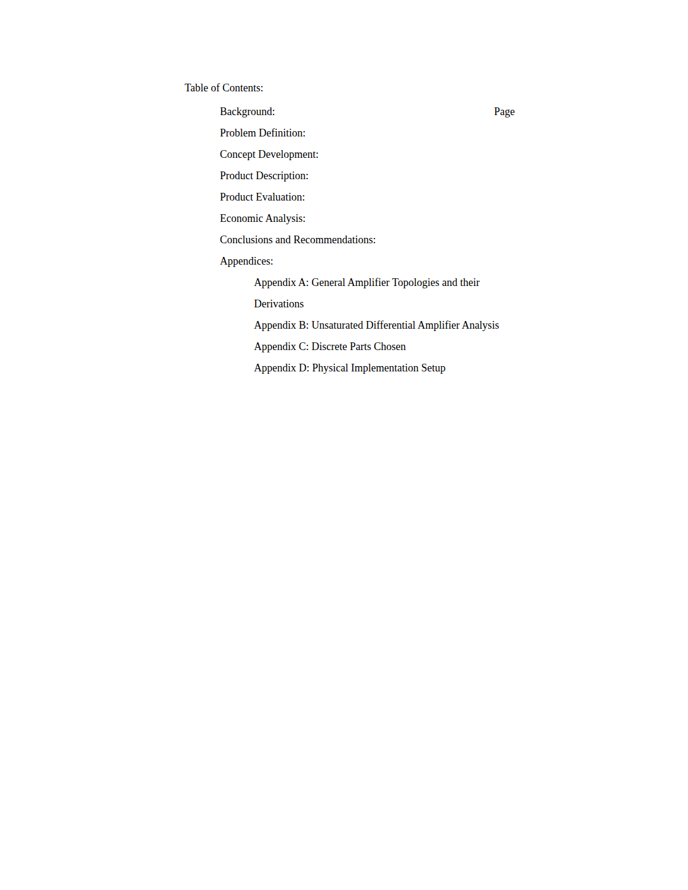Table of Contents:
Background: Page
Problem Definition:
Concept Development:
Product Description:
Product Evaluation:
Economic Analysis:
Conclusions and Recommendations:
Appendices:
Appendix A: General Amplifier Topologies and their Derivations
Appendix B: Unsaturated Differential Amplifier Analysis
Appendix C: Discrete Parts Chosen
Appendix D: Physical Implementation Setup